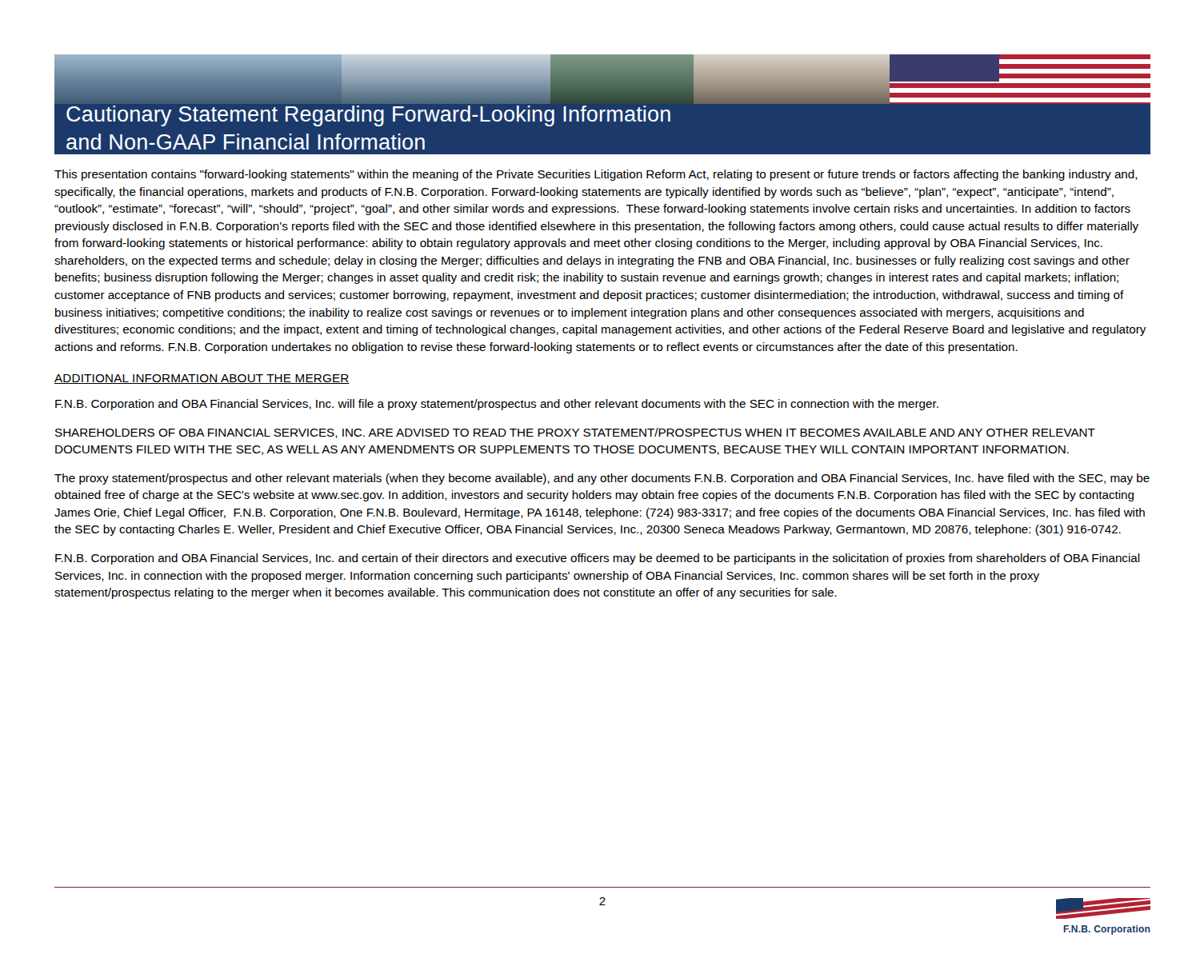Cautionary Statement Regarding Forward-Looking Information and Non-GAAP Financial Information
This presentation contains "forward-looking statements" within the meaning of the Private Securities Litigation Reform Act, relating to present or future trends or factors affecting the banking industry and, specifically, the financial operations, markets and products of F.N.B. Corporation. Forward-looking statements are typically identified by words such as “believe”, “plan”, “expect”, “anticipate”, “intend”, “outlook”, “estimate”, “forecast”, “will”, “should”, “project”, “goal”, and other similar words and expressions. These forward-looking statements involve certain risks and uncertainties. In addition to factors previously disclosed in F.N.B. Corporation’s reports filed with the SEC and those identified elsewhere in this presentation, the following factors among others, could cause actual results to differ materially from forward-looking statements or historical performance: ability to obtain regulatory approvals and meet other closing conditions to the Merger, including approval by OBA Financial Services, Inc. shareholders, on the expected terms and schedule; delay in closing the Merger; difficulties and delays in integrating the FNB and OBA Financial, Inc. businesses or fully realizing cost savings and other benefits; business disruption following the Merger; changes in asset quality and credit risk; the inability to sustain revenue and earnings growth; changes in interest rates and capital markets; inflation; customer acceptance of FNB products and services; customer borrowing, repayment, investment and deposit practices; customer disintermediation; the introduction, withdrawal, success and timing of business initiatives; competitive conditions; the inability to realize cost savings or revenues or to implement integration plans and other consequences associated with mergers, acquisitions and divestitures; economic conditions; and the impact, extent and timing of technological changes, capital management activities, and other actions of the Federal Reserve Board and legislative and regulatory actions and reforms. F.N.B. Corporation undertakes no obligation to revise these forward-looking statements or to reflect events or circumstances after the date of this presentation.
ADDITIONAL INFORMATION ABOUT THE MERGER
F.N.B. Corporation and OBA Financial Services, Inc. will file a proxy statement/prospectus and other relevant documents with the SEC in connection with the merger.
SHAREHOLDERS OF OBA FINANCIAL SERVICES, INC. ARE ADVISED TO READ THE PROXY STATEMENT/PROSPECTUS WHEN IT BECOMES AVAILABLE AND ANY OTHER RELEVANT DOCUMENTS FILED WITH THE SEC, AS WELL AS ANY AMENDMENTS OR SUPPLEMENTS TO THOSE DOCUMENTS, BECAUSE THEY WILL CONTAIN IMPORTANT INFORMATION.
The proxy statement/prospectus and other relevant materials (when they become available), and any other documents F.N.B. Corporation and OBA Financial Services, Inc. have filed with the SEC, may be obtained free of charge at the SEC's website at www.sec.gov. In addition, investors and security holders may obtain free copies of the documents F.N.B. Corporation has filed with the SEC by contacting James Orie, Chief Legal Officer, F.N.B. Corporation, One F.N.B. Boulevard, Hermitage, PA 16148, telephone: (724) 983-3317; and free copies of the documents OBA Financial Services, Inc. has filed with the SEC by contacting Charles E. Weller, President and Chief Executive Officer, OBA Financial Services, Inc., 20300 Seneca Meadows Parkway, Germantown, MD 20876, telephone: (301) 916-0742.
F.N.B. Corporation and OBA Financial Services, Inc. and certain of their directors and executive officers may be deemed to be participants in the solicitation of proxies from shareholders of OBA Financial Services, Inc. in connection with the proposed merger. Information concerning such participants' ownership of OBA Financial Services, Inc. common shares will be set forth in the proxy statement/prospectus relating to the merger when it becomes available. This communication does not constitute an offer of any securities for sale.
2
F.N.B. Corporation